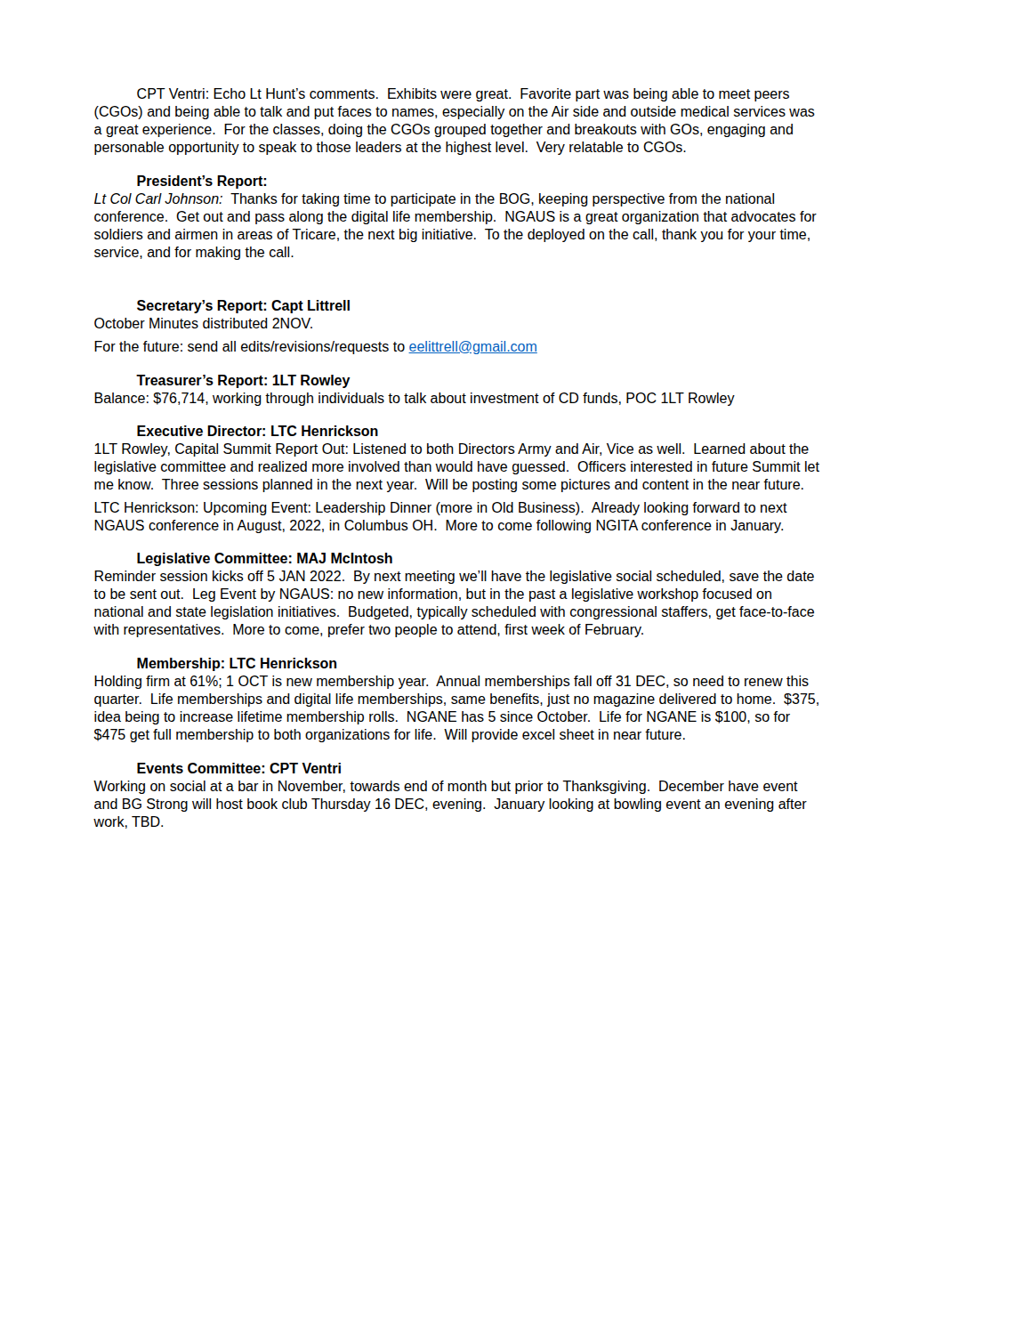CPT Ventri: Echo Lt Hunt’s comments. Exhibits were great. Favorite part was being able to meet peers (CGOs) and being able to talk and put faces to names, especially on the Air side and outside medical services was a great experience. For the classes, doing the CGOs grouped together and breakouts with GOs, engaging and personable opportunity to speak to those leaders at the highest level. Very relatable to CGOs.
President’s Report:
Lt Col Carl Johnson: Thanks for taking time to participate in the BOG, keeping perspective from the national conference. Get out and pass along the digital life membership. NGAUS is a great organization that advocates for soldiers and airmen in areas of Tricare, the next big initiative. To the deployed on the call, thank you for your time, service, and for making the call.
Secretary’s Report: Capt Littrell
October Minutes distributed 2NOV.
For the future: send all edits/revisions/requests to eelittrell@gmail.com
Treasurer’s Report: 1LT Rowley
Balance: $76,714, working through individuals to talk about investment of CD funds, POC 1LT Rowley
Executive Director: LTC Henrickson
1LT Rowley, Capital Summit Report Out: Listened to both Directors Army and Air, Vice as well. Learned about the legislative committee and realized more involved than would have guessed. Officers interested in future Summit let me know. Three sessions planned in the next year. Will be posting some pictures and content in the near future.
LTC Henrickson: Upcoming Event: Leadership Dinner (more in Old Business). Already looking forward to next NGAUS conference in August, 2022, in Columbus OH. More to come following NGITA conference in January.
Legislative Committee: MAJ McIntosh
Reminder session kicks off 5 JAN 2022. By next meeting we’ll have the legislative social scheduled, save the date to be sent out. Leg Event by NGAUS: no new information, but in the past a legislative workshop focused on national and state legislation initiatives. Budgeted, typically scheduled with congressional staffers, get face-to-face with representatives. More to come, prefer two people to attend, first week of February.
Membership: LTC Henrickson
Holding firm at 61%; 1 OCT is new membership year. Annual memberships fall off 31 DEC, so need to renew this quarter. Life memberships and digital life memberships, same benefits, just no magazine delivered to home. $375, idea being to increase lifetime membership rolls. NGANE has 5 since October. Life for NGANE is $100, so for $475 get full membership to both organizations for life. Will provide excel sheet in near future.
Events Committee: CPT Ventri
Working on social at a bar in November, towards end of month but prior to Thanksgiving. December have event and BG Strong will host book club Thursday 16 DEC, evening. January looking at bowling event an evening after work, TBD.